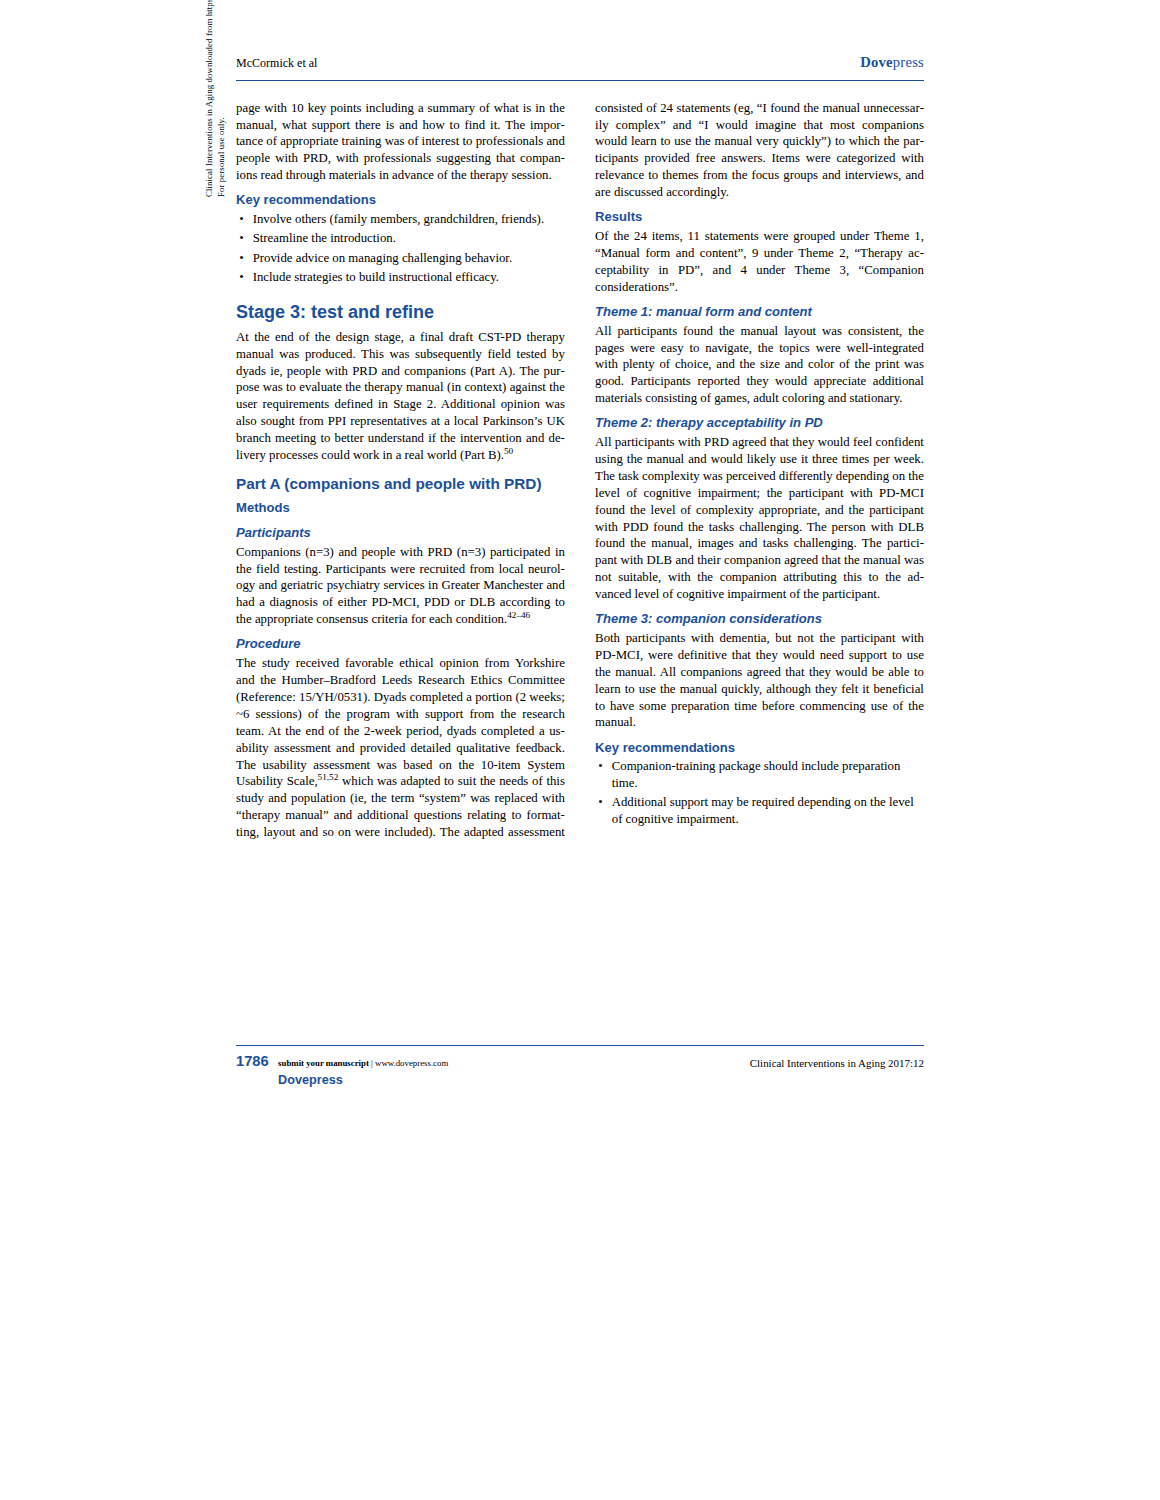McCormick et al
Dovepress
Clinical Interventions in Aging downloaded from https://www.dovepress.com/ by 128.41.61.219 on 08-Nov-2017 For personal use only.
page with 10 key points including a summary of what is in the manual, what support there is and how to find it. The importance of appropriate training was of interest to professionals and people with PRD, with professionals suggesting that companions read through materials in advance of the therapy session.
Key recommendations
Involve others (family members, grandchildren, friends).
Streamline the introduction.
Provide advice on managing challenging behavior.
Include strategies to build instructional efficacy.
Stage 3: test and refine
At the end of the design stage, a final draft CST-PD therapy manual was produced. This was subsequently field tested by dyads ie, people with PRD and companions (Part A). The purpose was to evaluate the therapy manual (in context) against the user requirements defined in Stage 2. Additional opinion was also sought from PPI representatives at a local Parkinson’s UK branch meeting to better understand if the intervention and delivery processes could work in a real world (Part B).50
Part A (companions and people with PRD)
Methods
Participants
Companions (n=3) and people with PRD (n=3) participated in the field testing. Participants were recruited from local neurology and geriatric psychiatry services in Greater Manchester and had a diagnosis of either PD-MCI, PDD or DLB according to the appropriate consensus criteria for each condition.42–46
Procedure
The study received favorable ethical opinion from Yorkshire and the Humber–Bradford Leeds Research Ethics Committee (Reference: 15/YH/0531). Dyads completed a portion (2 weeks; ~6 sessions) of the program with support from the research team. At the end of the 2-week period, dyads completed a usability assessment and provided detailed qualitative feedback. The usability assessment was based on the 10-item System Usability Scale,51,52 which was adapted to suit the needs of this study and population (ie, the term “system” was replaced with “therapy manual” and additional questions relating to formatting, layout and so on were included). The adapted assessment consisted of 24 statements (eg, “I found the manual unnecessarily complex” and “I would imagine that most companions would learn to use the manual very quickly”) to which the participants provided free answers. Items were categorized with relevance to themes from the focus groups and interviews, and are discussed accordingly.
Results
Of the 24 items, 11 statements were grouped under Theme 1, “Manual form and content”, 9 under Theme 2, “Therapy acceptability in PD”, and 4 under Theme 3, “Companion considerations”.
Theme 1: manual form and content
All participants found the manual layout was consistent, the pages were easy to navigate, the topics were well-integrated with plenty of choice, and the size and color of the print was good. Participants reported they would appreciate additional materials consisting of games, adult coloring and stationary.
Theme 2: therapy acceptability in PD
All participants with PRD agreed that they would feel confident using the manual and would likely use it three times per week. The task complexity was perceived differently depending on the level of cognitive impairment; the participant with PD-MCI found the level of complexity appropriate, and the participant with PDD found the tasks challenging. The person with DLB found the manual, images and tasks challenging. The participant with DLB and their companion agreed that the manual was not suitable, with the companion attributing this to the advanced level of cognitive impairment of the participant.
Theme 3: companion considerations
Both participants with dementia, but not the participant with PD-MCI, were definitive that they would need support to use the manual. All companions agreed that they would be able to learn to use the manual quickly, although they felt it beneficial to have some preparation time before commencing use of the manual.
Key recommendations
Companion-training package should include preparation time.
Additional support may be required depending on the level of cognitive impairment.
1786
submit your manuscript | www.dovepress.com
Dovepress
Clinical Interventions in Aging 2017:12